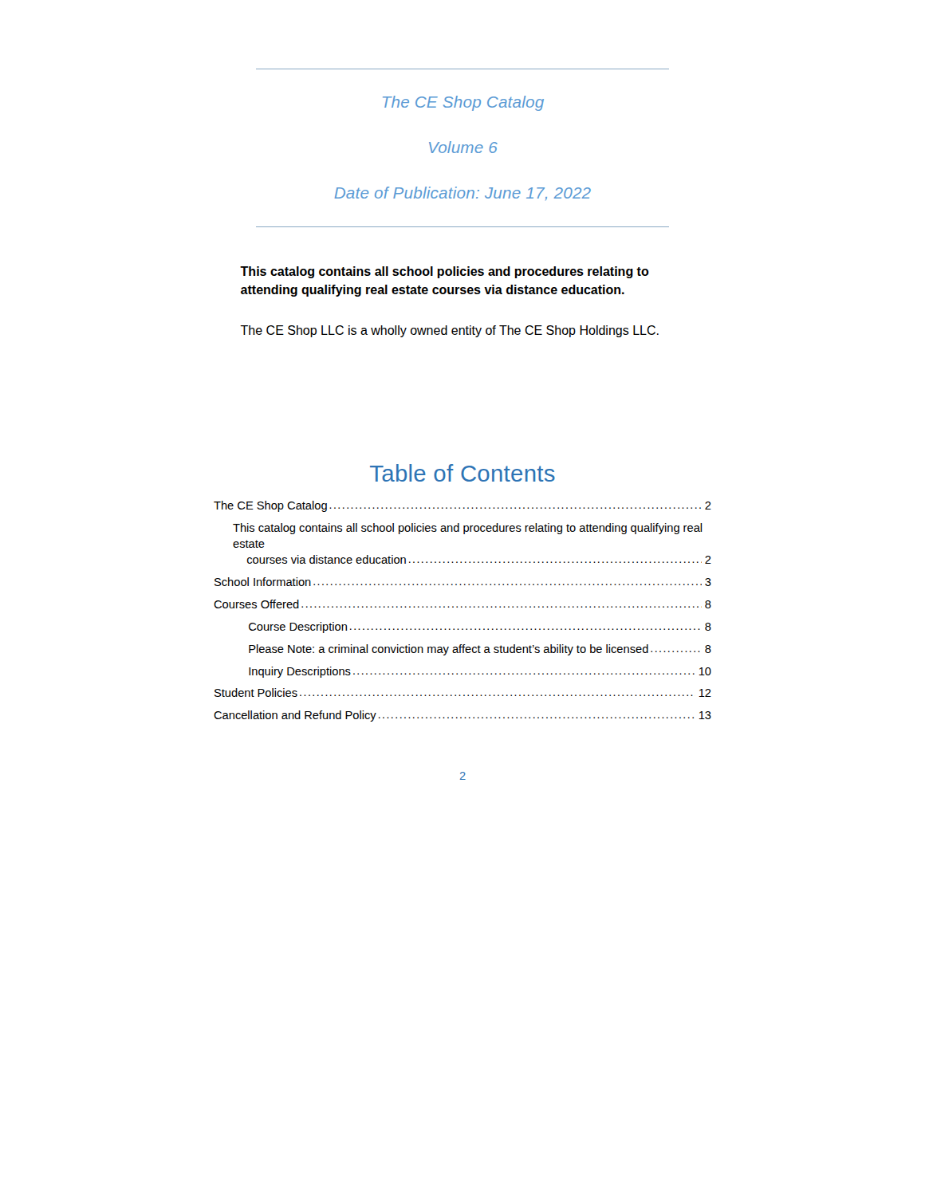The CE Shop Catalog
Volume 6
Date of Publication: June 17, 2022
This catalog contains all school policies and procedures relating to attending qualifying real estate courses via distance education.
The CE Shop LLC is a wholly owned entity of The CE Shop Holdings LLC.
Table of Contents
The CE Shop Catalog .................................................................................................................................. 2
This catalog contains all school policies and procedures relating to attending qualifying real estate courses via distance education ................................................................................................................... 2
School Information ......................................................................................................................................... 3
Courses Offered ............................................................................................................................................ 8
Course Description ....................................................................................................................................... 8
Please Note: a criminal conviction may affect a student’s ability to be licensed ......................................... 8
Inquiry Descriptions .................................................................................................................................... 10
Student Policies ............................................................................................................................................ 12
Cancellation and Refund Policy ..................................................................................................................... 13
2